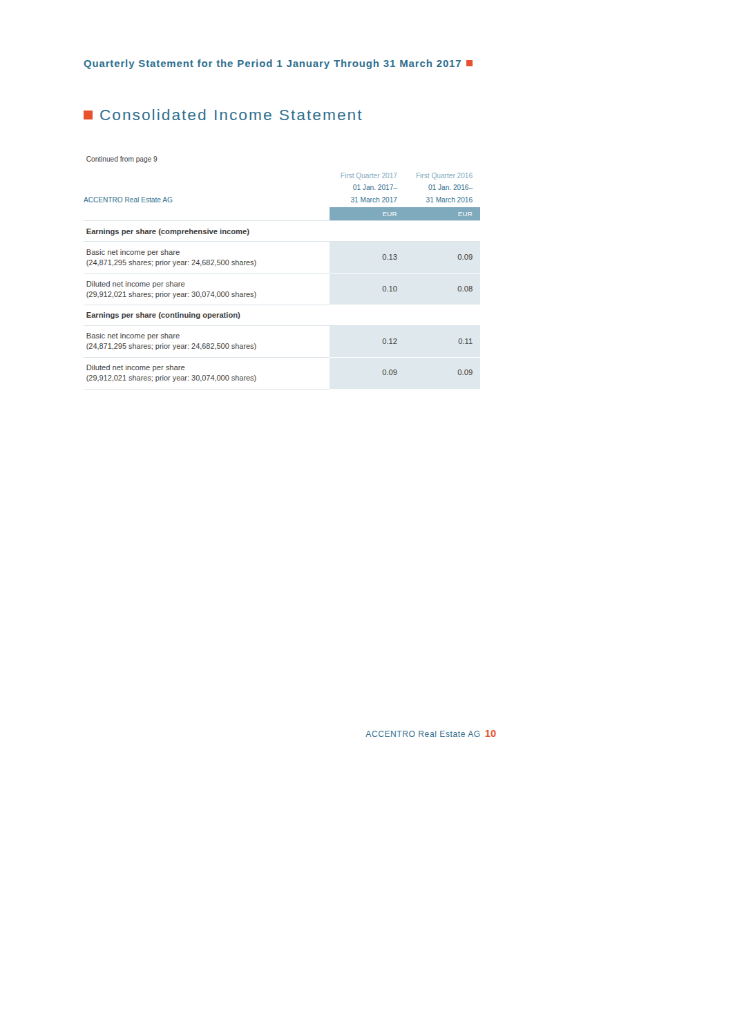Quarterly Statement for the Period 1 January Through 31 March 2017
Consolidated Income Statement
Continued from page 9
| | First Quarter 2017 | First Quarter 2016 |
| | 01 Jan. 2017– | 01 Jan. 2016– |
| ACCENTRO Real Estate AG | 31 March 2017 | 31 March 2016 |
| | EUR | EUR |
| Earnings per share (comprehensive income) | | |
| Basic net income per share (24,871,295 shares; prior year: 24,682,500 shares) | 0.13 | 0.09 |
| Diluted net income per share (29,912,021 shares; prior year: 30,074,000 shares) | 0.10 | 0.08 |
| Earnings per share (continuing operation) | | |
| Basic net income per share (24,871,295 shares; prior year: 24,682,500 shares) | 0.12 | 0.11 |
| Diluted net income per share (29,912,021 shares; prior year: 30,074,000 shares) | 0.09 | 0.09 |
ACCENTRO Real Estate AG10